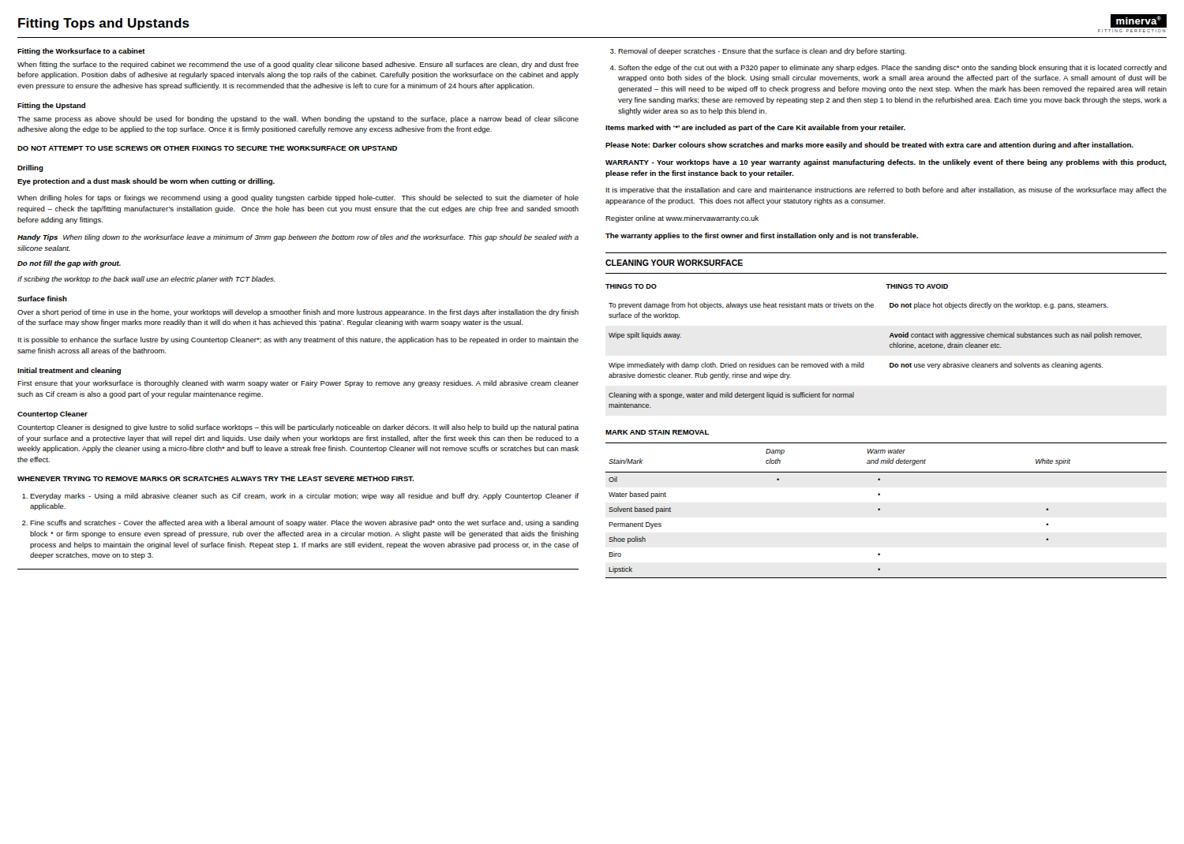Fitting Tops and Upstands
minerva®
FITTING PERFECTION
Fitting the Worksurface to a cabinet
When fitting the surface to the required cabinet we recommend the use of a good quality clear silicone based adhesive. Ensure all surfaces are clean, dry and dust free before application. Position dabs of adhesive at regularly spaced intervals along the top rails of the cabinet. Carefully position the worksurface on the cabinet and apply even pressure to ensure the adhesive has spread sufficiently. It is recommended that the adhesive is left to cure for a minimum of 24 hours after application.
Fitting the Upstand
The same process as above should be used for bonding the upstand to the wall. When bonding the upstand to the surface, place a narrow bead of clear silicone adhesive along the edge to be applied to the top surface. Once it is firmly positioned carefully remove any excess adhesive from the front edge.
DO NOT ATTEMPT TO USE SCREWS OR OTHER FIXINGS TO SECURE THE WORKSURFACE OR UPSTAND
Drilling
Eye protection and a dust mask should be worn when cutting or drilling.
When drilling holes for taps or fixings we recommend using a good quality tungsten carbide tipped hole-cutter. This should be selected to suit the diameter of hole required – check the tap/fitting manufacturer’s installation guide. Once the hole has been cut you must ensure that the cut edges are chip free and sanded smooth before adding any fittings.
Handy Tips When tiling down to the worksurface leave a minimum of 3mm gap between the bottom row of tiles and the worksurface. This gap should be sealed with a silicone sealant.
Do not fill the gap with grout.
If scribing the worktop to the back wall use an electric planer with TCT blades.
Surface finish
Over a short period of time in use in the home, your worktops will develop a smoother finish and more lustrous appearance. In the first days after installation the dry finish of the surface may show finger marks more readily than it will do when it has achieved this ‘patina’. Regular cleaning with warm soapy water is the usual.
It is possible to enhance the surface lustre by using Countertop Cleaner*; as with any treatment of this nature, the application has to be repeated in order to maintain the same finish across all areas of the bathroom.
Initial treatment and cleaning
First ensure that your worksurface is thoroughly cleaned with warm soapy water or Fairy Power Spray to remove any greasy residues. A mild abrasive cream cleaner such as Cif cream is also a good part of your regular maintenance regime.
Countertop Cleaner
Countertop Cleaner is designed to give lustre to solid surface worktops – this will be particularly noticeable on darker décors. It will also help to build up the natural patina of your surface and a protective layer that will repel dirt and liquids. Use daily when your worktops are first installed, after the first week this can then be reduced to a weekly application. Apply the cleaner using a micro-fibre cloth* and buff to leave a streak free finish. Countertop Cleaner will not remove scuffs or scratches but can mask the effect.
WHENEVER TRYING TO REMOVE MARKS OR SCRATCHES ALWAYS TRY THE LEAST SEVERE METHOD FIRST.
Everyday marks - Using a mild abrasive cleaner such as Cif cream, work in a circular motion; wipe way all residue and buff dry. Apply Countertop Cleaner if applicable.
Fine scuffs and scratches - Cover the affected area with a liberal amount of soapy water. Place the woven abrasive pad* onto the wet surface and, using a sanding block * or firm sponge to ensure even spread of pressure, rub over the affected area in a circular motion. A slight paste will be generated that aids the finishing process and helps to maintain the original level of surface finish. Repeat step 1. If marks are still evident, repeat the woven abrasive pad process or, in the case of deeper scratches, move on to step 3.
Removal of deeper scratches - Ensure that the surface is clean and dry before starting.
Soften the edge of the cut out with a P320 paper to eliminate any sharp edges. Place the sanding disc* onto the sanding block ensuring that it is located correctly and wrapped onto both sides of the block. Using small circular movements, work a small area around the affected part of the surface. A small amount of dust will be generated – this will need to be wiped off to check progress and before moving onto the next step. When the mark has been removed the repaired area will retain very fine sanding marks; these are removed by repeating step 2 and then step 1 to blend in the refurbished area. Each time you move back through the steps, work a slightly wider area so as to help this blend in.
Items marked with ‘*’ are included as part of the Care Kit available from your retailer.
Please Note: Darker colours show scratches and marks more easily and should be treated with extra care and attention during and after installation.
WARRANTY - Your worktops have a 10 year warranty against manufacturing defects. In the unlikely event of there being any problems with this product, please refer in the first instance back to your retailer.
It is imperative that the installation and care and maintenance instructions are referred to both before and after installation, as misuse of the worksurface may affect the appearance of the product. This does not affect your statutory rights as a consumer.
Register online at www.minervawarranty.co.uk
The warranty applies to the first owner and first installation only and is not transferable.
CLEANING YOUR WORKSURFACE
| THINGS TO DO | THINGS TO AVOID |
| --- | --- |
| To prevent damage from hot objects, always use heat resistant mats or trivets on the surface of the worktop. | Do not place hot objects directly on the worktop. e.g. pans, steamers. |
| Wipe spilt liquids away. | Avoid contact with aggressive chemical substances such as nail polish remover, chlorine, acetone, drain cleaner etc. |
| Wipe immediately with damp cloth. Dried on residues can be removed with a mild abrasive domestic cleaner. Rub gently, rinse and wipe dry. | Do not use very abrasive cleaners and solvents as cleaning agents. |
| Cleaning with a sponge, water and mild detergent liquid is sufficient for normal maintenance. | |
MARK AND STAIN REMOVAL
| Stain/Mark | Damp cloth | Warm water and mild detergent | White spirit |
| --- | --- | --- | --- |
| Oil | • | • | |
| Water based paint | | • | |
| Solvent based paint | | • | • |
| Permanent Dyes | | | • |
| Shoe polish | | | • |
| Biro | | • | |
| Lipstick | | • | |